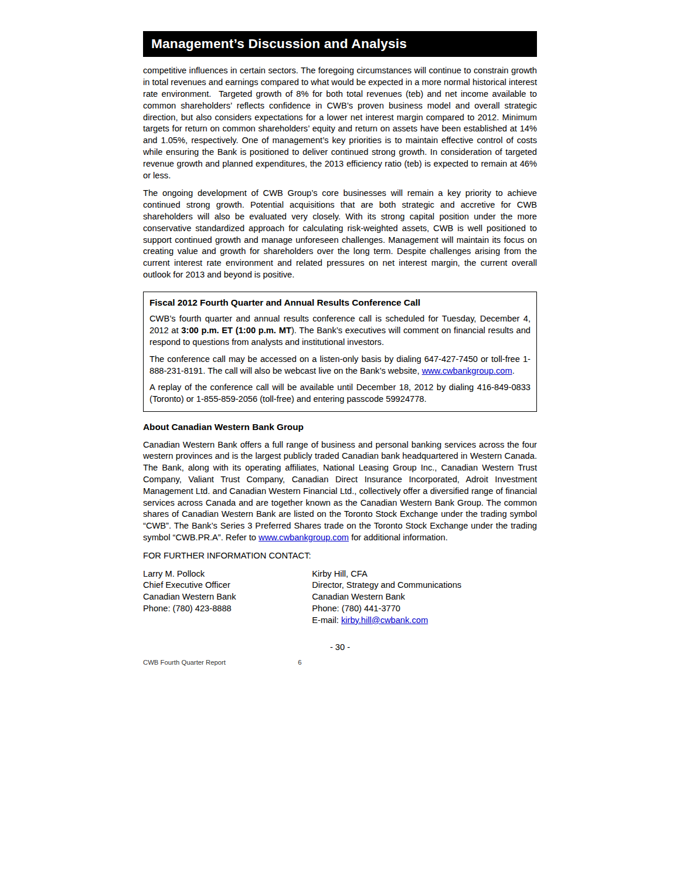Management’s Discussion and Analysis
competitive influences in certain sectors. The foregoing circumstances will continue to constrain growth in total revenues and earnings compared to what would be expected in a more normal historical interest rate environment. Targeted growth of 8% for both total revenues (teb) and net income available to common shareholders’ reflects confidence in CWB’s proven business model and overall strategic direction, but also considers expectations for a lower net interest margin compared to 2012. Minimum targets for return on common shareholders’ equity and return on assets have been established at 14% and 1.05%, respectively. One of management’s key priorities is to maintain effective control of costs while ensuring the Bank is positioned to deliver continued strong growth. In consideration of targeted revenue growth and planned expenditures, the 2013 efficiency ratio (teb) is expected to remain at 46% or less.
The ongoing development of CWB Group’s core businesses will remain a key priority to achieve continued strong growth. Potential acquisitions that are both strategic and accretive for CWB shareholders will also be evaluated very closely. With its strong capital position under the more conservative standardized approach for calculating risk-weighted assets, CWB is well positioned to support continued growth and manage unforeseen challenges. Management will maintain its focus on creating value and growth for shareholders over the long term. Despite challenges arising from the current interest rate environment and related pressures on net interest margin, the current overall outlook for 2013 and beyond is positive.
Fiscal 2012 Fourth Quarter and Annual Results Conference Call
CWB’s fourth quarter and annual results conference call is scheduled for Tuesday, December 4, 2012 at 3:00 p.m. ET (1:00 p.m. MT). The Bank’s executives will comment on financial results and respond to questions from analysts and institutional investors.
The conference call may be accessed on a listen-only basis by dialing 647-427-7450 or toll-free 1-888-231-8191. The call will also be webcast live on the Bank’s website, www.cwbankgroup.com.
A replay of the conference call will be available until December 18, 2012 by dialing 416-849-0833 (Toronto) or 1-855-859-2056 (toll-free) and entering passcode 59924778.
About Canadian Western Bank Group
Canadian Western Bank offers a full range of business and personal banking services across the four western provinces and is the largest publicly traded Canadian bank headquartered in Western Canada. The Bank, along with its operating affiliates, National Leasing Group Inc., Canadian Western Trust Company, Valiant Trust Company, Canadian Direct Insurance Incorporated, Adroit Investment Management Ltd. and Canadian Western Financial Ltd., collectively offer a diversified range of financial services across Canada and are together known as the Canadian Western Bank Group. The common shares of Canadian Western Bank are listed on the Toronto Stock Exchange under the trading symbol “CWB”. The Bank’s Series 3 Preferred Shares trade on the Toronto Stock Exchange under the trading symbol “CWB.PR.A”. Refer to www.cwbankgroup.com for additional information.
FOR FURTHER INFORMATION CONTACT:
| Larry M. Pollock | Kirby Hill, CFA |
| Chief Executive Officer | Director, Strategy and Communications |
| Canadian Western Bank | Canadian Western Bank |
| Phone: (780) 423-8888 | Phone: (780) 441-3770 |
| | E-mail: kirby.hill@cwbank.com |
- 30 -
CWB Fourth Quarter Report 6